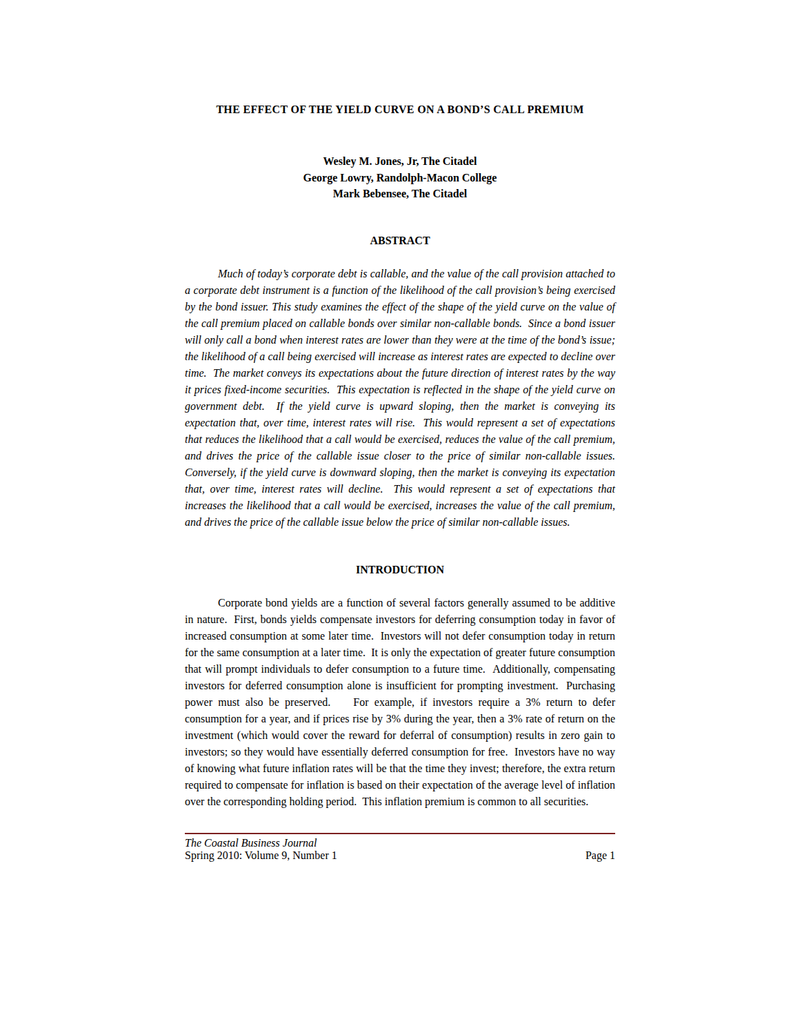The Effect of the Yield Curve on a Bond’s Call Premium
Wesley M. Jones, Jr, The Citadel
George Lowry, Randolph-Macon College
Mark Bebensee, The Citadel
Abstract
Much of today’s corporate debt is callable, and the value of the call provision attached to a corporate debt instrument is a function of the likelihood of the call provision’s being exercised by the bond issuer. This study examines the effect of the shape of the yield curve on the value of the call premium placed on callable bonds over similar non-callable bonds. Since a bond issuer will only call a bond when interest rates are lower than they were at the time of the bond’s issue; the likelihood of a call being exercised will increase as interest rates are expected to decline over time. The market conveys its expectations about the future direction of interest rates by the way it prices fixed-income securities. This expectation is reflected in the shape of the yield curve on government debt. If the yield curve is upward sloping, then the market is conveying its expectation that, over time, interest rates will rise. This would represent a set of expectations that reduces the likelihood that a call would be exercised, reduces the value of the call premium, and drives the price of the callable issue closer to the price of similar non-callable issues. Conversely, if the yield curve is downward sloping, then the market is conveying its expectation that, over time, interest rates will decline. This would represent a set of expectations that increases the likelihood that a call would be exercised, increases the value of the call premium, and drives the price of the callable issue below the price of similar non-callable issues.
Introduction
Corporate bond yields are a function of several factors generally assumed to be additive in nature. First, bonds yields compensate investors for deferring consumption today in favor of increased consumption at some later time. Investors will not defer consumption today in return for the same consumption at a later time. It is only the expectation of greater future consumption that will prompt individuals to defer consumption to a future time. Additionally, compensating investors for deferred consumption alone is insufficient for prompting investment. Purchasing power must also be preserved. For example, if investors require a 3% return to defer consumption for a year, and if prices rise by 3% during the year, then a 3% rate of return on the investment (which would cover the reward for deferral of consumption) results in zero gain to investors; so they would have essentially deferred consumption for free. Investors have no way of knowing what future inflation rates will be that the time they invest; therefore, the extra return required to compensate for inflation is based on their expectation of the average level of inflation over the corresponding holding period. This inflation premium is common to all securities.
The Coastal Business Journal
Spring 2010: Volume 9, Number 1 Page 1